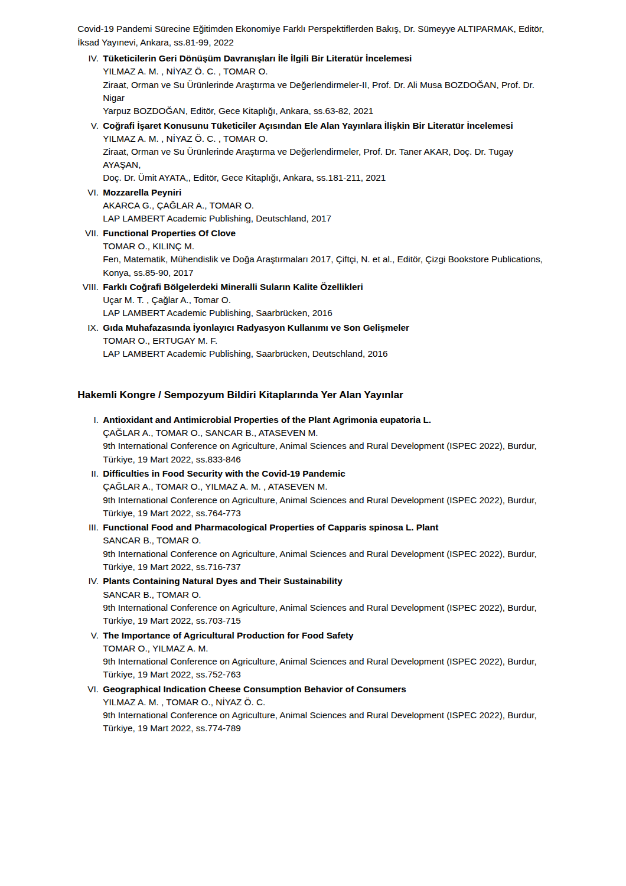Covid-19 Pandemi Sürecine Eğitimden Ekonomiye Farklı Perspektiflerden Bakış, Dr. Sümeyye ALTIPARMAK, Editör,
İksad Yayınevi, Ankara, ss.81-99, 2022
Tüketicilerin Geri Dönüşüm Davranışları İle İlgili Bir Literatür İncelemesi
YILMAZ A. M. , NİYAZ Ö. C. , TOMAR O.
Ziraat, Orman ve Su Ürünlerinde Araştırma ve Değerlendirmeler-II, Prof. Dr. Ali Musa BOZDOĞAN, Prof. Dr. Nigar
Yarpuz BOZDOĞAN, Editör, Gece Kitaplığı, Ankara, ss.63-82, 2021
Coğrafi İşaret Konusunu Tüketiciler Açısından Ele Alan Yayınlara İlişkin Bir Literatür İncelemesi
YILMAZ A. M. , NİYAZ Ö. C. , TOMAR O.
Ziraat, Orman ve Su Ürünlerinde Araştırma ve Değerlendirmeler, Prof. Dr. Taner AKAR, Doç. Dr. Tugay AYAŞAN,
Doç. Dr. Ümit AYATA,, Editör, Gece Kitaplığı, Ankara, ss.181-211, 2021
Mozzarella Peyniri
AKARCA G., ÇAĞLAR A., TOMAR O.
LAP LAMBERT Academic Publishing, Deutschland, 2017
Functional Properties Of Clove
TOMAR O., KILINÇ M.
Fen, Matematik, Mühendislik ve Doğa Araştırmaları 2017, Çiftçi, N. et al., Editör, Çizgi Bookstore Publications,
Konya, ss.85-90, 2017
Farklı Coğrafi Bölgelerdeki Mineralli Suların Kalite Özellikleri
Uçar M. T. , Çağlar A., Tomar O.
LAP LAMBERT Academic Publishing, Saarbrücken, 2016
Gıda Muhafazasında İyonlayıcı Radyasyon Kullanımı ve Son Gelişmeler
TOMAR O., ERTUGAY M. F.
LAP LAMBERT Academic Publishing, Saarbrücken, Deutschland, 2016
Hakemli Kongre / Sempozyum Bildiri Kitaplarında Yer Alan Yayınlar
Antioxidant and Antimicrobial Properties of the Plant Agrimonia eupatoria L.
ÇAĞLAR A., TOMAR O., SANCAR B., ATASEVEN M.
9th International Conference on Agriculture, Animal Sciences and Rural Development (ISPEC 2022), Burdur,
Türkiye, 19 Mart 2022, ss.833-846
Difficulties in Food Security with the Covid-19 Pandemic
ÇAĞLAR A., TOMAR O., YILMAZ A. M. , ATASEVEN M.
9th International Conference on Agriculture, Animal Sciences and Rural Development (ISPEC 2022), Burdur,
Türkiye, 19 Mart 2022, ss.764-773
Functional Food and Pharmacological Properties of Capparis spinosa L. Plant
SANCAR B., TOMAR O.
9th International Conference on Agriculture, Animal Sciences and Rural Development (ISPEC 2022), Burdur,
Türkiye, 19 Mart 2022, ss.716-737
Plants Containing Natural Dyes and Their Sustainability
SANCAR B., TOMAR O.
9th International Conference on Agriculture, Animal Sciences and Rural Development (ISPEC 2022), Burdur,
Türkiye, 19 Mart 2022, ss.703-715
The Importance of Agricultural Production for Food Safety
TOMAR O., YILMAZ A. M.
9th International Conference on Agriculture, Animal Sciences and Rural Development (ISPEC 2022), Burdur,
Türkiye, 19 Mart 2022, ss.752-763
Geographical Indication Cheese Consumption Behavior of Consumers
YILMAZ A. M. , TOMAR O., NİYAZ Ö. C.
9th International Conference on Agriculture, Animal Sciences and Rural Development (ISPEC 2022), Burdur,
Türkiye, 19 Mart 2022, ss.774-789